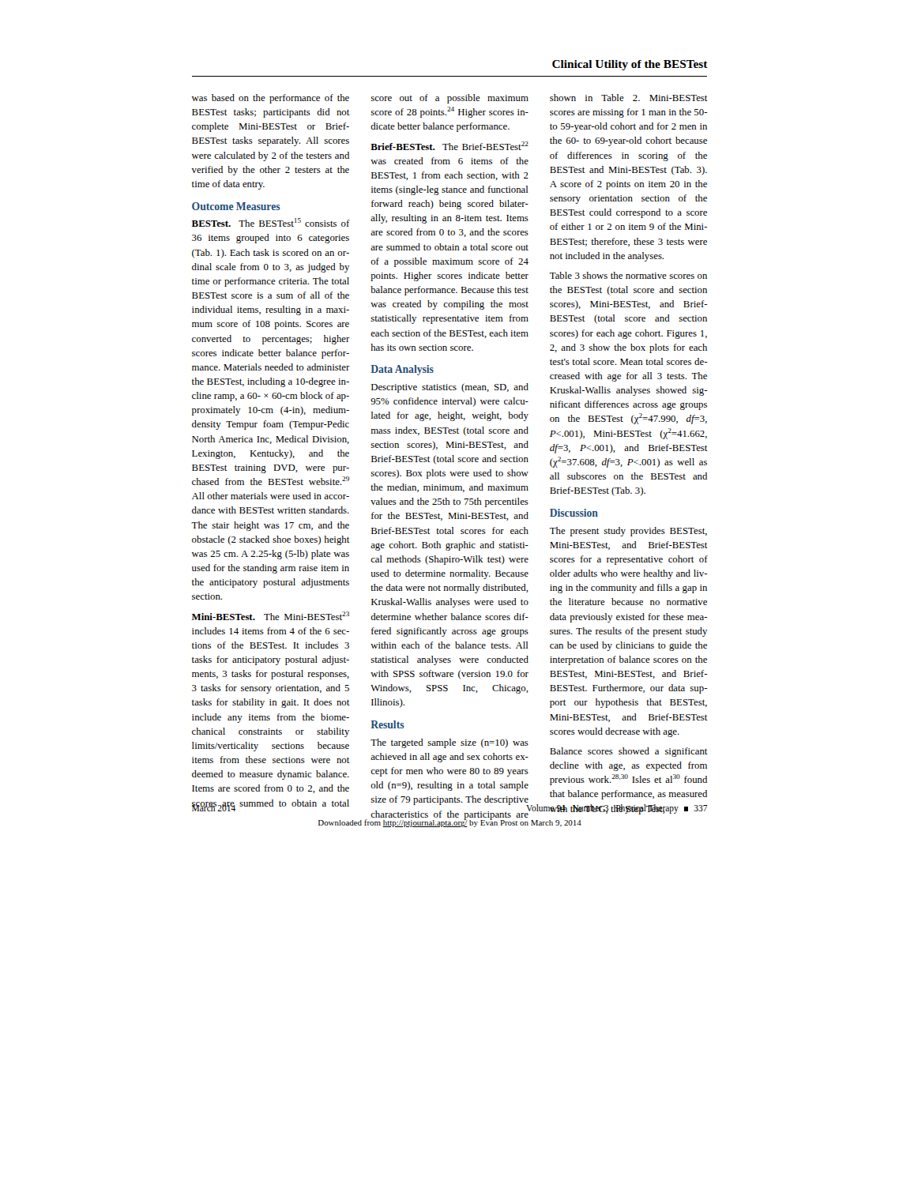Clinical Utility of the BESTest
was based on the performance of the BESTest tasks; participants did not complete Mini-BESTest or Brief-BESTest tasks separately. All scores were calculated by 2 of the testers and verified by the other 2 testers at the time of data entry.
Outcome Measures
BESTest. The BESTest15 consists of 36 items grouped into 6 categories (Tab. 1). Each task is scored on an ordinal scale from 0 to 3, as judged by time or performance criteria. The total BESTest score is a sum of all of the individual items, resulting in a maximum score of 108 points. Scores are converted to percentages; higher scores indicate better balance performance. Materials needed to administer the BESTest, including a 10-degree incline ramp, a 60- × 60-cm block of approximately 10-cm (4-in), medium-density Tempur foam (Tempur-Pedic North America Inc, Medical Division, Lexington, Kentucky), and the BESTest training DVD, were purchased from the BESTest website.29 All other materials were used in accordance with BESTest written standards. The stair height was 17 cm, and the obstacle (2 stacked shoe boxes) height was 25 cm. A 2.25-kg (5-lb) plate was used for the standing arm raise item in the anticipatory postural adjustments section.
Mini-BESTest. The Mini-BESTest23 includes 14 items from 4 of the 6 sections of the BESTest. It includes 3 tasks for anticipatory postural adjustments, 3 tasks for postural responses, 3 tasks for sensory orientation, and 5 tasks for stability in gait. It does not include any items from the biomechanical constraints or stability limits/verticality sections because items from these sections were not deemed to measure dynamic balance. Items are scored from 0 to 2, and the scores are summed to obtain a total score out of a possible maximum score of 28 points.24 Higher scores indicate better balance performance.
Brief-BESTest. The Brief-BESTest22 was created from 6 items of the BESTest, 1 from each section, with 2 items (single-leg stance and functional forward reach) being scored bilaterally, resulting in an 8-item test. Items are scored from 0 to 3, and the scores are summed to obtain a total score out of a possible maximum score of 24 points. Higher scores indicate better balance performance. Because this test was created by compiling the most statistically representative item from each section of the BESTest, each item has its own section score.
Data Analysis
Descriptive statistics (mean, SD, and 95% confidence interval) were calculated for age, height, weight, body mass index, BESTest (total score and section scores), Mini-BESTest, and Brief-BESTest (total score and section scores). Box plots were used to show the median, minimum, and maximum values and the 25th to 75th percentiles for the BESTest, Mini-BESTest, and Brief-BESTest total scores for each age cohort. Both graphic and statistical methods (Shapiro-Wilk test) were used to determine normality. Because the data were not normally distributed, Kruskal-Wallis analyses were used to determine whether balance scores differed significantly across age groups within each of the balance tests. All statistical analyses were conducted with SPSS software (version 19.0 for Windows, SPSS Inc, Chicago, Illinois).
Results
The targeted sample size (n=10) was achieved in all age and sex cohorts except for men who were 80 to 89 years old (n=9), resulting in a total sample size of 79 participants. The descriptive characteristics of the participants are shown in Table 2. Mini-BESTest scores are missing for 1 man in the 50- to 59-year-old cohort and for 2 men in the 60- to 69-year-old cohort because of differences in scoring of the BESTest and Mini-BESTest (Tab. 3). A score of 2 points on item 20 in the sensory orientation section of the BESTest could correspond to a score of either 1 or 2 on item 9 of the Mini-BESTest; therefore, these 3 tests were not included in the analyses.
Table 3 shows the normative scores on the BESTest (total score and section scores), Mini-BESTest, and Brief-BESTest (total score and section scores) for each age cohort. Figures 1, 2, and 3 show the box plots for each test's total score. Mean total scores decreased with age for all 3 tests. The Kruskal-Wallis analyses showed significant differences across age groups on the BESTest (χ2=47.990, df=3, P<.001), Mini-BESTest (χ2=41.662, df=3, P<.001), and Brief-BESTest (χ2=37.608, df=3, P<.001) as well as all subscores on the BESTest and Brief-BESTest (Tab. 3).
Discussion
The present study provides BESTest, Mini-BESTest, and Brief-BESTest scores for a representative cohort of older adults who were healthy and living in the community and fills a gap in the literature because no normative data previously existed for these measures. The results of the present study can be used by clinicians to guide the interpretation of balance scores on the BESTest, Mini-BESTest, and Brief-BESTest. Furthermore, our data support our hypothesis that BESTest, Mini-BESTest, and Brief-BESTest scores would decrease with age.
Balance scores showed a significant decline with age, as expected from previous work.28,30 Isles et al30 found that balance performance, as measured with the TUG, the Step Test,
March 2014 Volume 94 Number 3 Physical Therapy 337
Downloaded from http://ptjournal.apta.org/ by Evan Prost on March 9, 2014